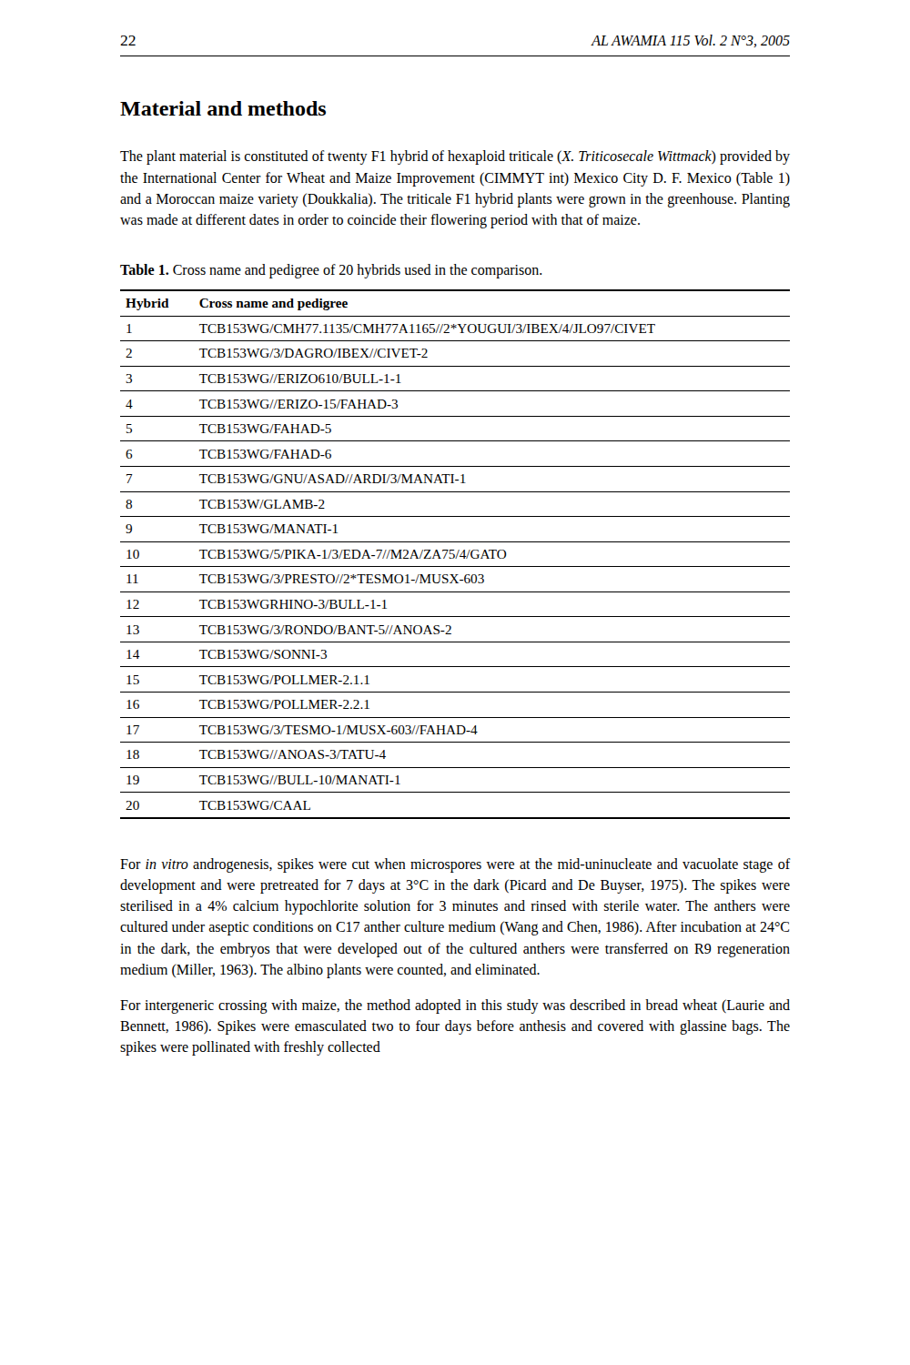22 AL AWAMIA 115 Vol. 2 N°3, 2005
Material and methods
The plant material is constituted of twenty F1 hybrid of hexaploid triticale (X. Triticosecale Wittmack) provided by the International Center for Wheat and Maize Improvement (CIMMYT int) Mexico City D. F. Mexico (Table 1) and a Moroccan maize variety (Doukkalia). The triticale F1 hybrid plants were grown in the greenhouse. Planting was made at different dates in order to coincide their flowering period with that of maize.
Table 1. Cross name and pedigree of 20 hybrids used in the comparison.
| Hybrid | Cross name and pedigree |
| --- | --- |
| 1 | TCB153WG/CMH77.1135/CMH77A1165//2*YOUGUI/3/IBEX/4/JLO97/CIVET |
| 2 | TCB153WG/3/DAGRO/IBEX//CIVET-2 |
| 3 | TCB153WG//ERIZO610/BULL-1-1 |
| 4 | TCB153WG//ERIZO-15/FAHAD-3 |
| 5 | TCB153WG/FAHAD-5 |
| 6 | TCB153WG/FAHAD-6 |
| 7 | TCB153WG/GNU/ASAD//ARDI/3/MANATI-1 |
| 8 | TCB153W/GLAMB-2 |
| 9 | TCB153WG/MANATI-1 |
| 10 | TCB153WG/5/PIKA-1/3/EDA-7//M2A/ZA75/4/GATO |
| 11 | TCB153WG/3/PRESTO//2*TESMO1-/MUSX-603 |
| 12 | TCB153WGRHINO-3/BULL-1-1 |
| 13 | TCB153WG/3/RONDO/BANT-5//ANOAS-2 |
| 14 | TCB153WG/SONNI-3 |
| 15 | TCB153WG/POLLMER-2.1.1 |
| 16 | TCB153WG/POLLMER-2.2.1 |
| 17 | TCB153WG/3/TESMO-1/MUSX-603//FAHAD-4 |
| 18 | TCB153WG//ANOAS-3/TATU-4 |
| 19 | TCB153WG//BULL-10/MANATI-1 |
| 20 | TCB153WG/CAAL |
For in vitro androgenesis, spikes were cut when microspores were at the mid-uninucleate and vacuolate stage of development and were pretreated for 7 days at 3°C in the dark (Picard and De Buyser, 1975). The spikes were sterilised in a 4% calcium hypochlorite solution for 3 minutes and rinsed with sterile water. The anthers were cultured under aseptic conditions on C17 anther culture medium (Wang and Chen, 1986). After incubation at 24°C in the dark, the embryos that were developed out of the cultured anthers were transferred on R9 regeneration medium (Miller, 1963). The albino plants were counted, and eliminated.
For intergeneric crossing with maize, the method adopted in this study was described in bread wheat (Laurie and Bennett, 1986). Spikes were emasculated two to four days before anthesis and covered with glassine bags. The spikes were pollinated with freshly collected